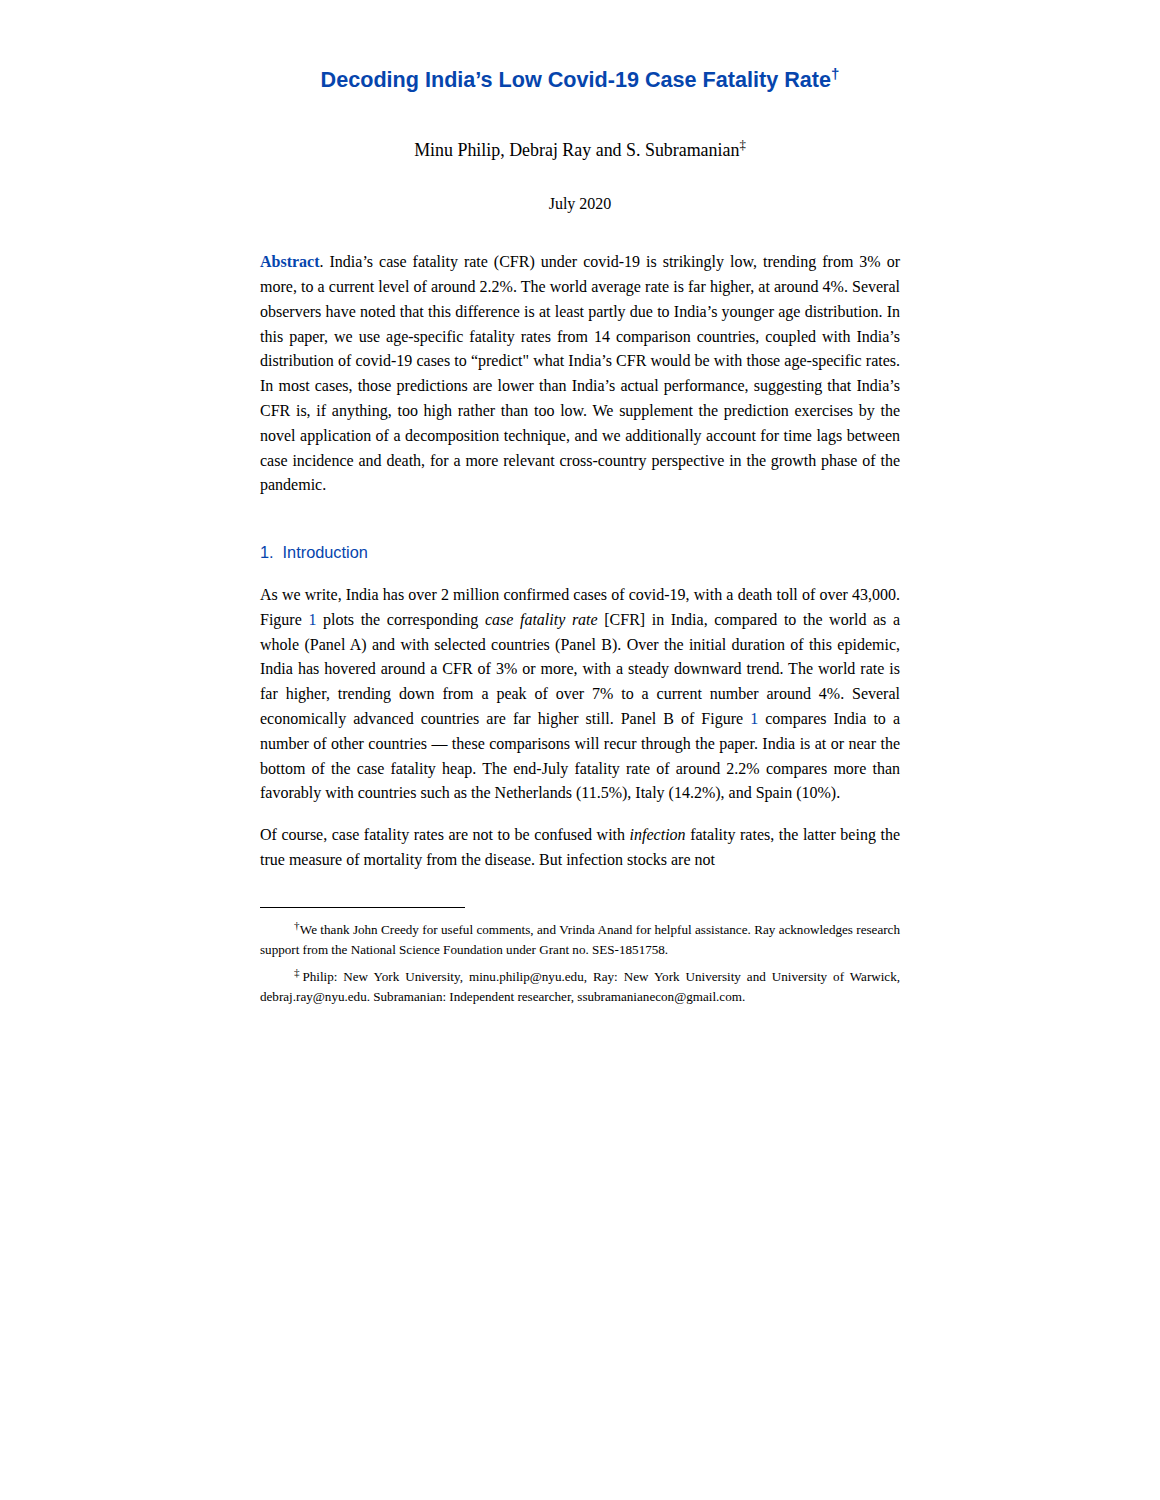Decoding India’s Low Covid-19 Case Fatality Rate†
Minu Philip, Debraj Ray and S. Subramanian‡
July 2020
Abstract. India’s case fatality rate (CFR) under covid-19 is strikingly low, trending from 3% or more, to a current level of around 2.2%. The world average rate is far higher, at around 4%. Several observers have noted that this difference is at least partly due to India’s younger age distribution. In this paper, we use age-specific fatality rates from 14 comparison countries, coupled with India’s distribution of covid-19 cases to “predict" what India’s CFR would be with those age-specific rates. In most cases, those predictions are lower than India’s actual performance, suggesting that India’s CFR is, if anything, too high rather than too low. We supplement the prediction exercises by the novel application of a decomposition technique, and we additionally account for time lags between case incidence and death, for a more relevant cross-country perspective in the growth phase of the pandemic.
1. Introduction
As we write, India has over 2 million confirmed cases of covid-19, with a death toll of over 43,000. Figure 1 plots the corresponding case fatality rate [CFR] in India, compared to the world as a whole (Panel A) and with selected countries (Panel B). Over the initial duration of this epidemic, India has hovered around a CFR of 3% or more, with a steady downward trend. The world rate is far higher, trending down from a peak of over 7% to a current number around 4%. Several economically advanced countries are far higher still. Panel B of Figure 1 compares India to a number of other countries — these comparisons will recur through the paper. India is at or near the bottom of the case fatality heap. The end-July fatality rate of around 2.2% compares more than favorably with countries such as the Netherlands (11.5%), Italy (14.2%), and Spain (10%).
Of course, case fatality rates are not to be confused with infection fatality rates, the latter being the true measure of mortality from the disease. But infection stocks are not
†We thank John Creedy for useful comments, and Vrinda Anand for helpful assistance. Ray acknowledges research support from the National Science Foundation under Grant no. SES-1851758.
‡Philip: New York University, minu.philip@nyu.edu, Ray: New York University and University of Warwick, debraj.ray@nyu.edu. Subramanian: Independent researcher, ssubramanianecon@gmail.com.